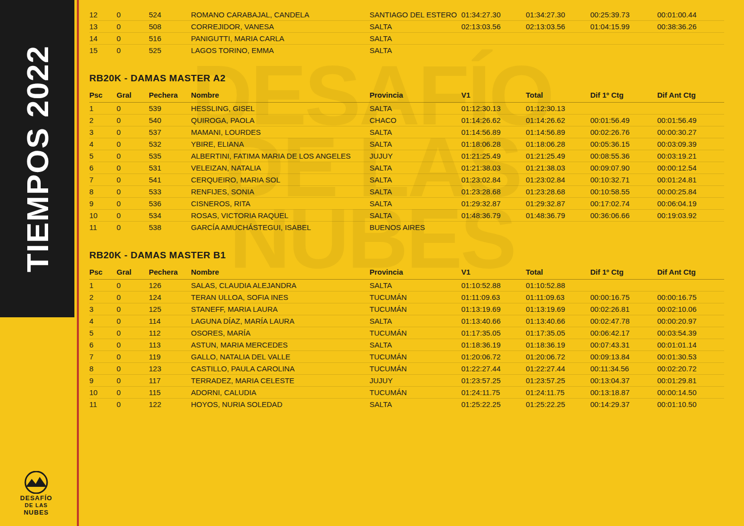DESAFÍO
DE LAS
NUBES
TIEMPOS 2022
DESAFÍO
DE LAS
NUBES
| Psc | Gral | Pechera | Nombre | Provincia | V1 | Total | Dif 1º Ctg | Dif Ant Ctg |
| --- | --- | --- | --- | --- | --- | --- | --- | --- |
| 12 | 0 | 524 | ROMANO CARABAJAL, CANDELA | SANTIAGO DEL ESTERO | 01:34:27.30 | 01:34:27.30 | 00:25:39.73 | 00:01:00.44 |
| 13 | 0 | 508 | CORREJIDOR, VANESA | SALTA | 02:13:03.56 | 02:13:03.56 | 01:04:15.99 | 00:38:36.26 |
| 14 | 0 | 516 | PANIGUTTI, MARIA CARLA | SALTA | | | | |
| 15 | 0 | 525 | LAGOS TORINO, EMMA | SALTA | | | | |
RB20K - DAMAS MASTER A2
| Psc | Gral | Pechera | Nombre | Provincia | V1 | Total | Dif 1º Ctg | Dif Ant Ctg |
| --- | --- | --- | --- | --- | --- | --- | --- | --- |
| 1 | 0 | 539 | HESSLING, GISEL | SALTA | 01:12:30.13 | 01:12:30.13 | | |
| 2 | 0 | 540 | QUIROGA, PAOLA | CHACO | 01:14:26.62 | 01:14:26.62 | 00:01:56.49 | 00:01:56.49 |
| 3 | 0 | 537 | MAMANI, LOURDES | SALTA | 01:14:56.89 | 01:14:56.89 | 00:02:26.76 | 00:00:30.27 |
| 4 | 0 | 532 | YBIRE, ELIANA | SALTA | 01:18:06.28 | 01:18:06.28 | 00:05:36.15 | 00:03:09.39 |
| 5 | 0 | 535 | ALBERTINI, FATIMA MARIA DE LOS ANGELES | JUJUY | 01:21:25.49 | 01:21:25.49 | 00:08:55.36 | 00:03:19.21 |
| 6 | 0 | 531 | VELEIZAN, NATALIA | SALTA | 01:21:38.03 | 01:21:38.03 | 00:09:07.90 | 00:00:12.54 |
| 7 | 0 | 541 | CERQUEIRO, MARIA SOL | SALTA | 01:23:02.84 | 01:23:02.84 | 00:10:32.71 | 00:01:24.81 |
| 8 | 0 | 533 | RENFIJES, SONIA | SALTA | 01:23:28.68 | 01:23:28.68 | 00:10:58.55 | 00:00:25.84 |
| 9 | 0 | 536 | CISNEROS, RITA | SALTA | 01:29:32.87 | 01:29:32.87 | 00:17:02.74 | 00:06:04.19 |
| 10 | 0 | 534 | ROSAS, VICTORIA RAQUEL | SALTA | 01:48:36.79 | 01:48:36.79 | 00:36:06.66 | 00:19:03.92 |
| 11 | 0 | 538 | GARCÍA AMUCHÁSTEGUI, ISABEL | BUENOS AIRES | | | | |
RB20K - DAMAS MASTER B1
| Psc | Gral | Pechera | Nombre | Provincia | V1 | Total | Dif 1º Ctg | Dif Ant Ctg |
| --- | --- | --- | --- | --- | --- | --- | --- | --- |
| 1 | 0 | 126 | SALAS, CLAUDIA ALEJANDRA | SALTA | 01:10:52.88 | 01:10:52.88 | | |
| 2 | 0 | 124 | TERAN ULLOA, SOFIA INES | TUCUMÁN | 01:11:09.63 | 01:11:09.63 | 00:00:16.75 | 00:00:16.75 |
| 3 | 0 | 125 | STANEFF, MARIA LAURA | TUCUMÁN | 01:13:19.69 | 01:13:19.69 | 00:02:26.81 | 00:02:10.06 |
| 4 | 0 | 114 | LAGUNA DÍAZ, MARÍA LAURA | SALTA | 01:13:40.66 | 01:13:40.66 | 00:02:47.78 | 00:00:20.97 |
| 5 | 0 | 112 | OSORES, MARÍA | TUCUMÁN | 01:17:35.05 | 01:17:35.05 | 00:06:42.17 | 00:03:54.39 |
| 6 | 0 | 113 | ASTUN, MARIA MERCEDES | SALTA | 01:18:36.19 | 01:18:36.19 | 00:07:43.31 | 00:01:01.14 |
| 7 | 0 | 119 | GALLO, NATALIA DEL VALLE | TUCUMÁN | 01:20:06.72 | 01:20:06.72 | 00:09:13.84 | 00:01:30.53 |
| 8 | 0 | 123 | CASTILLO, PAULA CAROLINA | TUCUMÁN | 01:22:27.44 | 01:22:27.44 | 00:11:34.56 | 00:02:20.72 |
| 9 | 0 | 117 | TERRADEZ, MARIA CELESTE | JUJUY | 01:23:57.25 | 01:23:57.25 | 00:13:04.37 | 00:01:29.81 |
| 10 | 0 | 115 | ADORNI, CALUDIA | TUCUMÁN | 01:24:11.75 | 01:24:11.75 | 00:13:18.87 | 00:00:14.50 |
| 11 | 0 | 122 | HOYOS, NURIA SOLEDAD | SALTA | 01:25:22.25 | 01:25:22.25 | 00:14:29.37 | 00:01:10.50 |